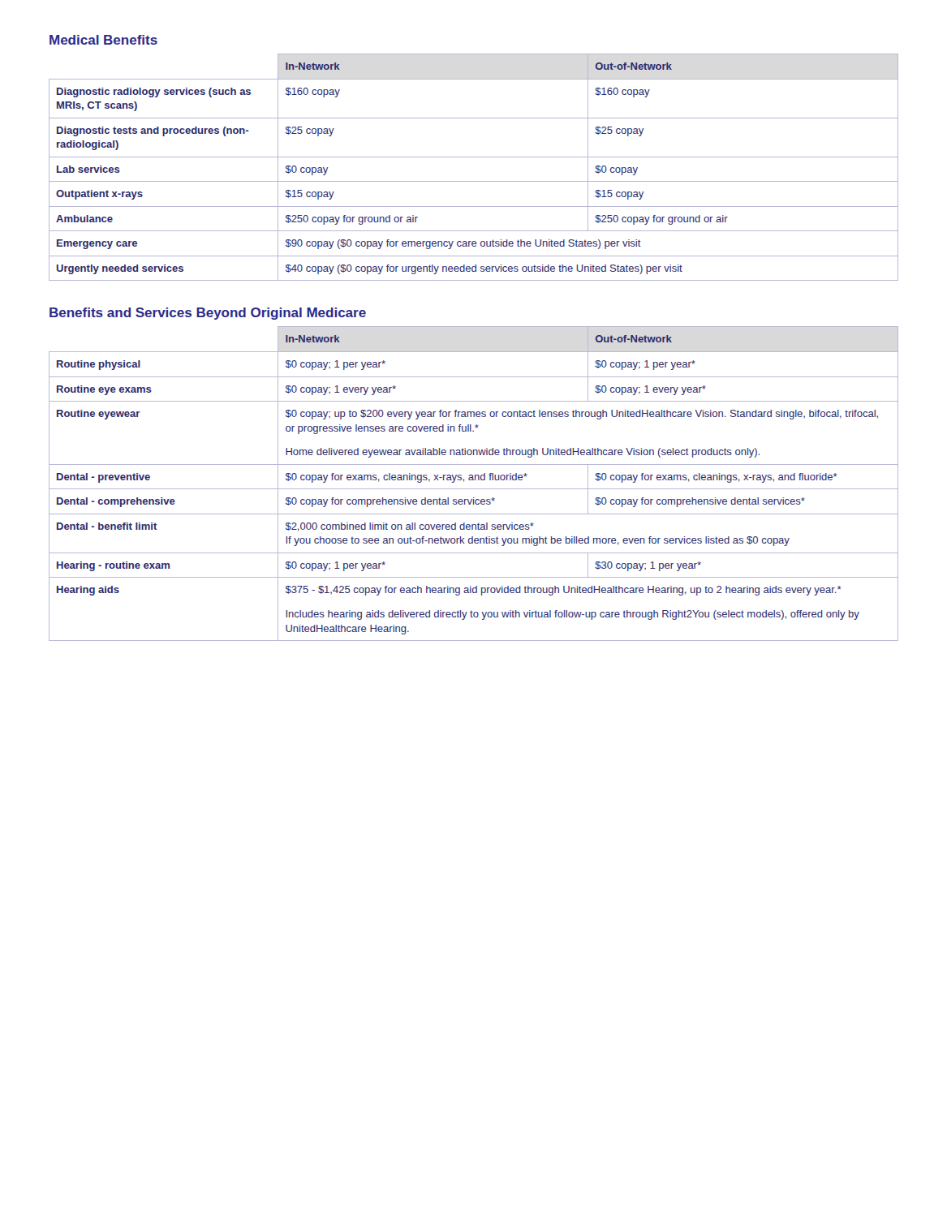Medical Benefits
| | In-Network | Out-of-Network |
| --- | --- | --- |
| Diagnostic radiology services (such as MRIs, CT scans) | $160 copay | $160 copay |
| Diagnostic tests and procedures (non-radiological) | $25 copay | $25 copay |
| Lab services | $0 copay | $0 copay |
| Outpatient x-rays | $15 copay | $15 copay |
| Ambulance | $250 copay for ground or air | $250 copay for ground or air |
| Emergency care | $90 copay ($0 copay for emergency care outside the United States) per visit |
| Urgently needed services | $40 copay ($0 copay for urgently needed services outside the United States) per visit |
Benefits and Services Beyond Original Medicare
| | In-Network | Out-of-Network |
| --- | --- | --- |
| Routine physical | $0 copay; 1 per year* | $0 copay; 1 per year* |
| Routine eye exams | $0 copay; 1 every year* | $0 copay; 1 every year* |
| Routine eyewear | $0 copay; up to $200 every year for frames or contact lenses through UnitedHealthcare Vision. Standard single, bifocal, trifocal, or progressive lenses are covered in full.* Home delivered eyewear available nationwide through UnitedHealthcare Vision (select products only). |
| Dental - preventive | $0 copay for exams, cleanings, x-rays, and fluoride* | $0 copay for exams, cleanings, x-rays, and fluoride* |
| Dental - comprehensive | $0 copay for comprehensive dental services* | $0 copay for comprehensive dental services* |
| Dental - benefit limit | $2,000 combined limit on all covered dental services* If you choose to see an out-of-network dentist you might be billed more, even for services listed as $0 copay |
| Hearing - routine exam | $0 copay; 1 per year* | $30 copay; 1 per year* |
| Hearing aids | $375 - $1,425 copay for each hearing aid provided through UnitedHealthcare Hearing, up to 2 hearing aids every year.* Includes hearing aids delivered directly to you with virtual follow-up care through Right2You (select models), offered only by UnitedHealthcare Hearing. |